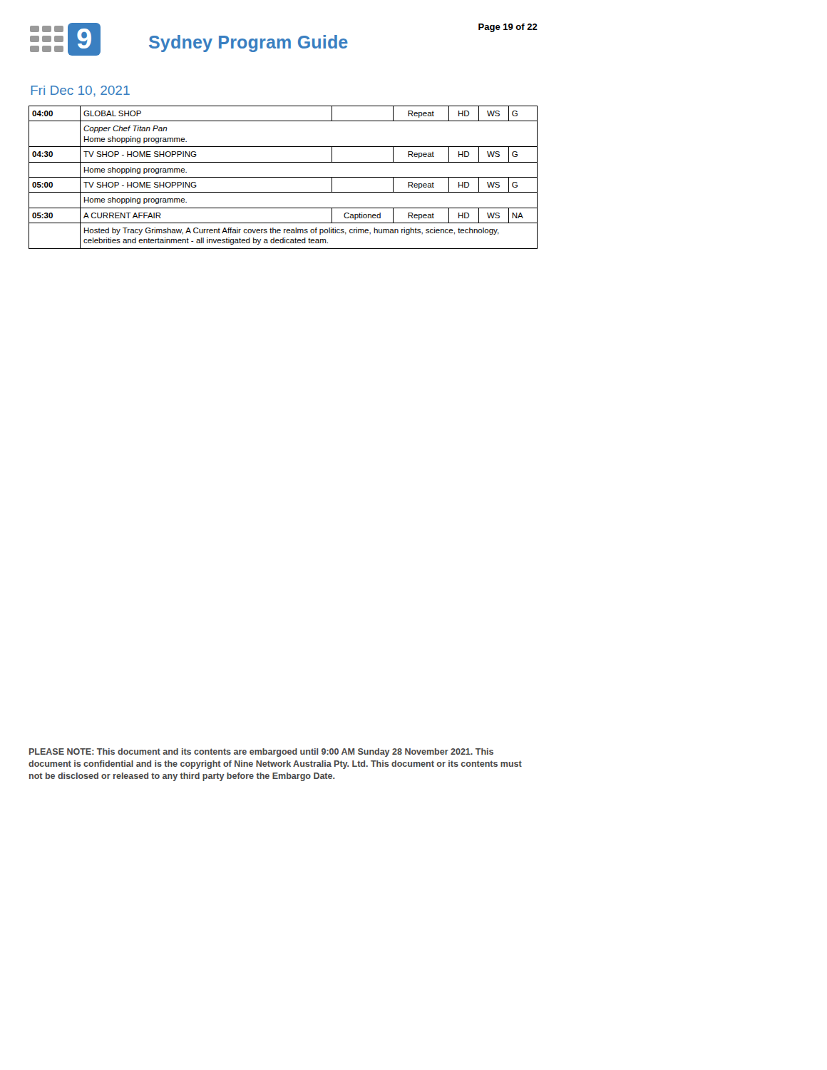Page 19 of 22
9
Sydney Program Guide
Fri Dec 10, 2021
| 04:00 | GLOBAL SHOP | | Repeat | HD | WS | G |
| | Copper Chef Titan Pan Home shopping programme. |
| 04:30 | TV SHOP - HOME SHOPPING | | Repeat | HD | WS | G |
| | Home shopping programme. |
| 05:00 | TV SHOP - HOME SHOPPING | | Repeat | HD | WS | G |
| | Home shopping programme. |
| 05:30 | A CURRENT AFFAIR | Captioned | Repeat | HD | WS | NA |
| | Hosted by Tracy Grimshaw, A Current Affair covers the realms of politics, crime, human rights, science, technology, celebrities and entertainment - all investigated by a dedicated team. |
PLEASE NOTE: This document and its contents are embargoed until 9:00 AM Sunday 28 November 2021. This document is confidential and is the copyright of Nine Network Australia Pty. Ltd. This document or its contents must not be disclosed or released to any third party before the Embargo Date.